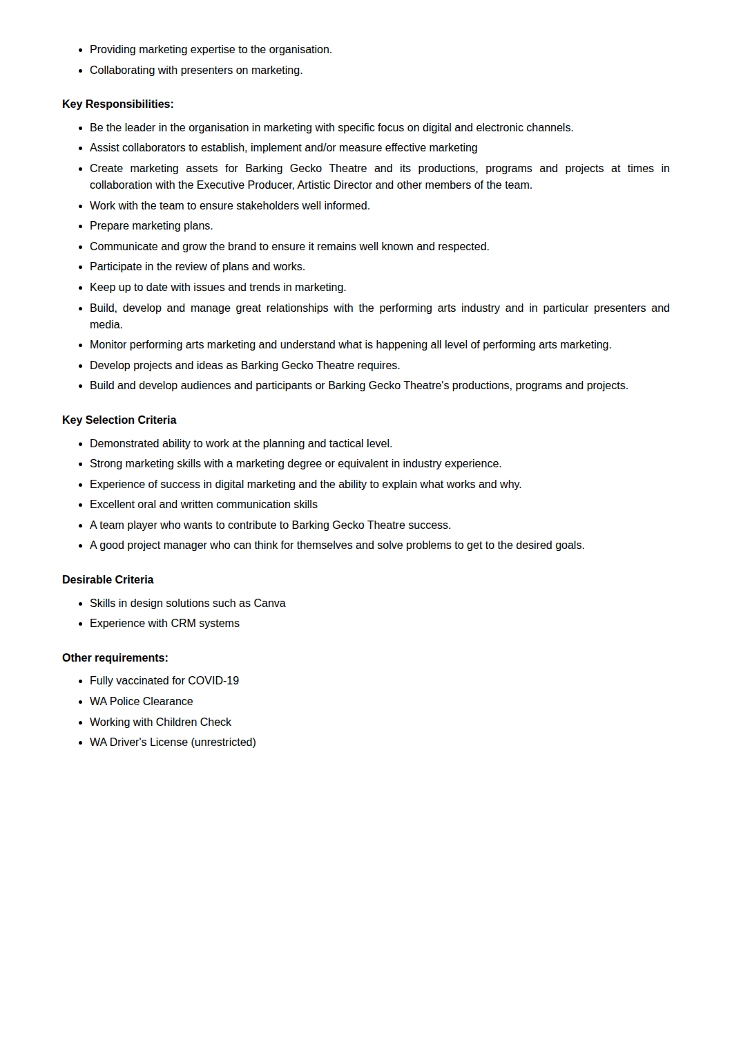Providing marketing expertise to the organisation.
Collaborating with presenters on marketing.
Key Responsibilities:
Be the leader in the organisation in marketing with specific focus on digital and electronic channels.
Assist collaborators to establish, implement and/or measure effective marketing
Create marketing assets for Barking Gecko Theatre and its productions, programs and projects at times in collaboration with the Executive Producer, Artistic Director and other members of the team.
Work with the team to ensure stakeholders well informed.
Prepare marketing plans.
Communicate and grow the brand to ensure it remains well known and respected.
Participate in the review of plans and works.
Keep up to date with issues and trends in marketing.
Build, develop and manage great relationships with the performing arts industry and in particular presenters and media.
Monitor performing arts marketing and understand what is happening all level of performing arts marketing.
Develop projects and ideas as Barking Gecko Theatre requires.
Build and develop audiences and participants or Barking Gecko Theatre's productions, programs and projects.
Key Selection Criteria
Demonstrated ability to work at the planning and tactical level.
Strong marketing skills with a marketing degree or equivalent in industry experience.
Experience of success in digital marketing and the ability to explain what works and why.
Excellent oral and written communication skills
A team player who wants to contribute to Barking Gecko Theatre success.
A good project manager who can think for themselves and solve problems to get to the desired goals.
Desirable Criteria
Skills in design solutions such as Canva
Experience with CRM systems
Other requirements:
Fully vaccinated for COVID-19
WA Police Clearance
Working with Children Check
WA Driver's License (unrestricted)